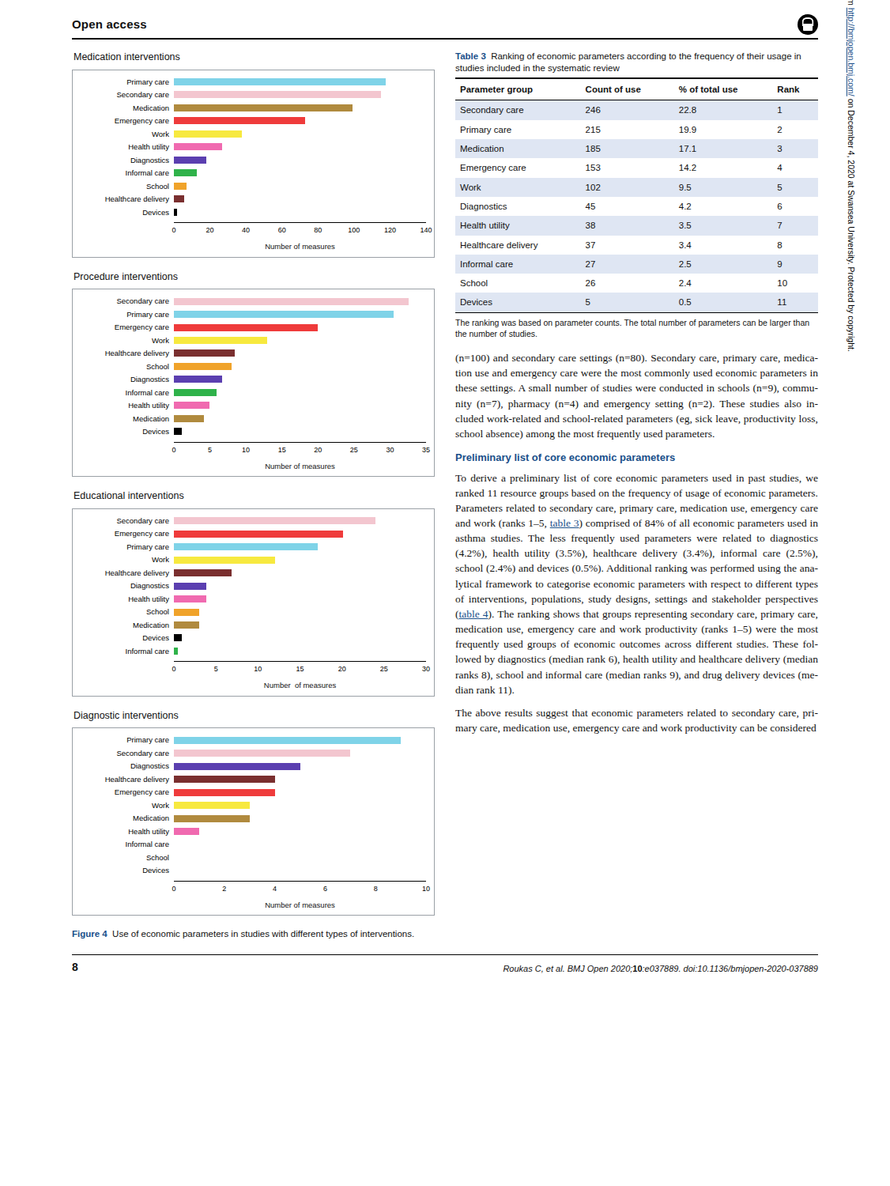BMJ Open: first published as 10.1136/bmjopen-2020-037889 on 20 October 2020. Downloaded from http://bmjopen.bmj.com/ on December 4, 2020 at Swansea University. Protected by copyright.
Open access
Medication interventions
Primary care
Secondary care
Medication
Emergency care
Work
Health utility
Diagnostics
Informal care
School
Healthcare delivery
Devices
0 20 40 60 80 100 120 140
Number of measures
Procedure interventions
Secondary care
Primary care
Emergency care
Work
Healthcare delivery
School
Diagnostics
Informal care
Health utility
Medication
Devices
0 5 10 15 20 25 30 35
Number of measures
Educational interventions
Secondary care
Emergency care
Primary care
Work
Healthcare delivery
Diagnostics
Health utility
School
Medication
Devices
Informal care
0 5 10 15 20 25 30
Number of measures
Diagnostic interventions
Primary care
Secondary care
Diagnostics
Healthcare delivery
Emergency care
Work
Medication
Health utility
Informal care
School
Devices
0 2 4 6 8 10
Number of measures
Figure 4 Use of economic parameters in studies with different types of interventions.
Table 3 Ranking of economic parameters according to the frequency of their usage in studies included in the systematic review
| Parameter group | Count of use | % of total use | Rank |
| --- | --- | --- | --- |
| Secondary care | 246 | 22.8 | 1 |
| Primary care | 215 | 19.9 | 2 |
| Medication | 185 | 17.1 | 3 |
| Emergency care | 153 | 14.2 | 4 |
| Work | 102 | 9.5 | 5 |
| Diagnostics | 45 | 4.2 | 6 |
| Health utility | 38 | 3.5 | 7 |
| Healthcare delivery | 37 | 3.4 | 8 |
| Informal care | 27 | 2.5 | 9 |
| School | 26 | 2.4 | 10 |
| Devices | 5 | 0.5 | 11 |
The ranking was based on parameter counts. The total number of parameters can be larger than the number of studies.
(n=100) and secondary care settings (n=80). Secondary care, primary care, medication use and emergency care were the most commonly used economic parameters in these settings. A small number of studies were conducted in schools (n=9), community (n=7), pharmacy (n=4) and emergency setting (n=2). These studies also included work-related and school-related parameters (eg, sick leave, productivity loss, school absence) among the most frequently used parameters.
Preliminary list of core economic parameters
To derive a preliminary list of core economic parameters used in past studies, we ranked 11 resource groups based on the frequency of usage of economic parameters. Parameters related to secondary care, primary care, medication use, emergency care and work (ranks 1–5, table 3) comprised of 84% of all economic parameters used in asthma studies. The less frequently used parameters were related to diagnostics (4.2%), health utility (3.5%), healthcare delivery (3.4%), informal care (2.5%), school (2.4%) and devices (0.5%). Additional ranking was performed using the analytical framework to categorise economic parameters with respect to different types of interventions, populations, study designs, settings and stakeholder perspectives (table 4). The ranking shows that groups representing secondary care, primary care, medication use, emergency care and work productivity (ranks 1–5) were the most frequently used groups of economic outcomes across different studies. These followed by diagnostics (median rank 6), health utility and healthcare delivery (median ranks 8), school and informal care (median ranks 9), and drug delivery devices (median rank 11).
The above results suggest that economic parameters related to secondary care, primary care, medication use, emergency care and work productivity can be considered
8
Roukas C, et al. BMJ Open 2020;10:e037889. doi:10.1136/bmjopen-2020-037889